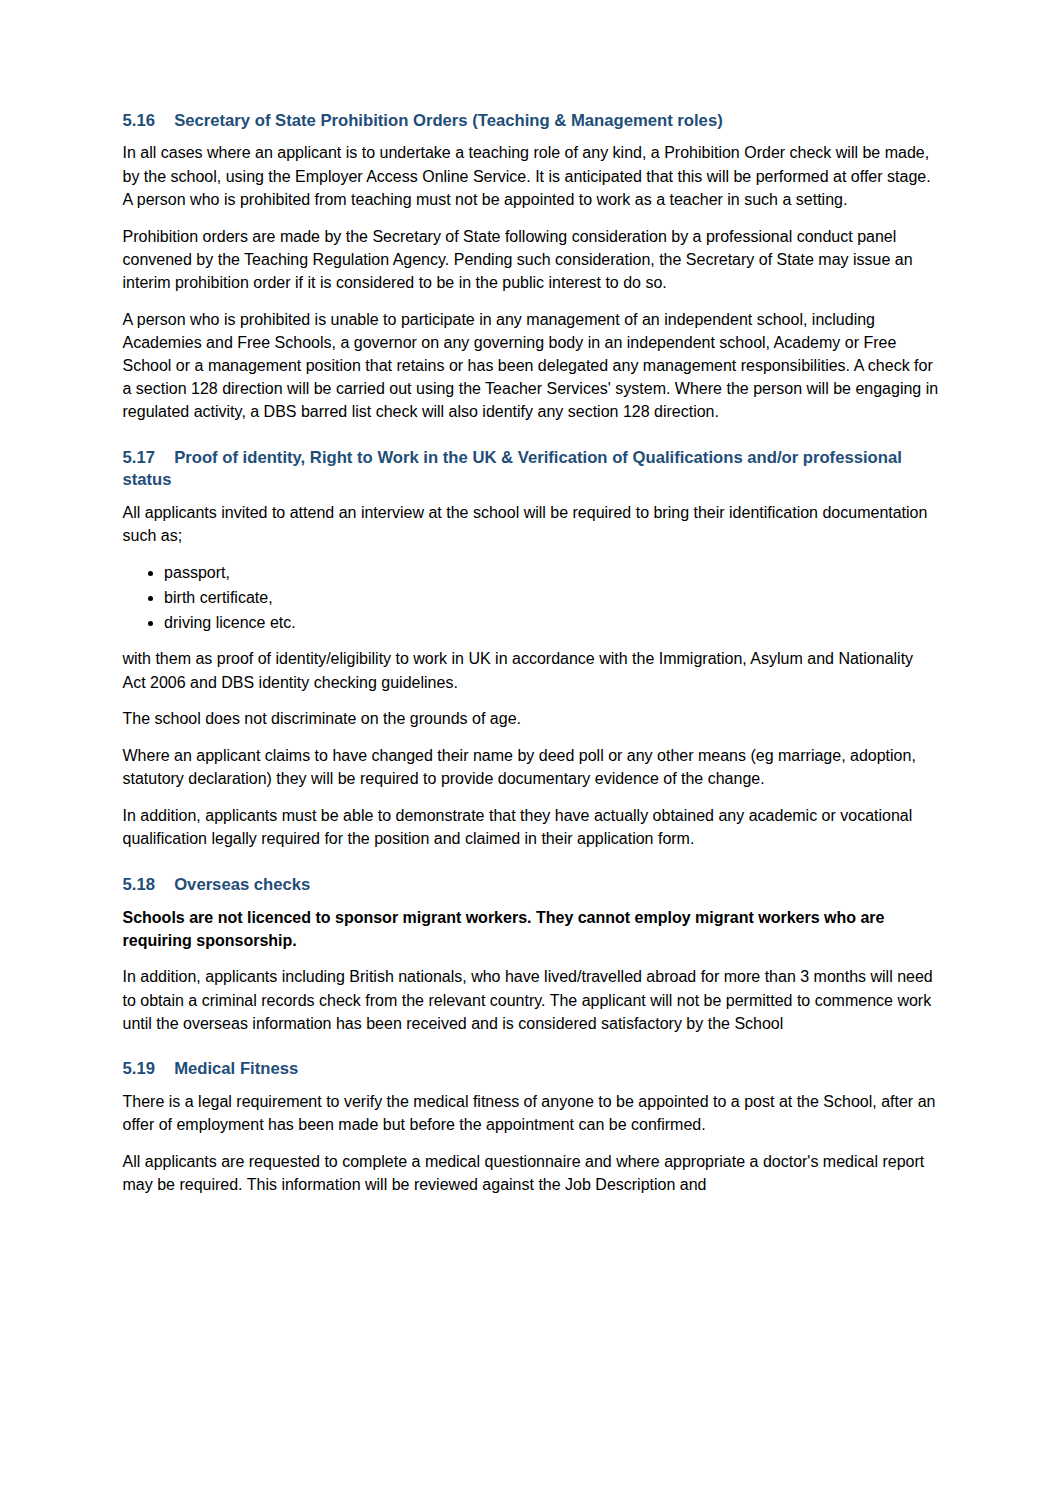5.16 Secretary of State Prohibition Orders (Teaching & Management roles)
In all cases where an applicant is to undertake a teaching role of any kind, a Prohibition Order check will be made, by the school, using the Employer Access Online Service. It is anticipated that this will be performed at offer stage. A person who is prohibited from teaching must not be appointed to work as a teacher in such a setting.
Prohibition orders are made by the Secretary of State following consideration by a professional conduct panel convened by the Teaching Regulation Agency. Pending such consideration, the Secretary of State may issue an interim prohibition order if it is considered to be in the public interest to do so.
A person who is prohibited is unable to participate in any management of an independent school, including Academies and Free Schools, a governor on any governing body in an independent school, Academy or Free School or a management position that retains or has been delegated any management responsibilities. A check for a section 128 direction will be carried out using the Teacher Services' system. Where the person will be engaging in regulated activity, a DBS barred list check will also identify any section 128 direction.
5.17 Proof of identity, Right to Work in the UK & Verification of Qualifications and/or professional status
All applicants invited to attend an interview at the school will be required to bring their identification documentation such as;
passport,
birth certificate,
driving licence etc.
with them as proof of identity/eligibility to work in UK in accordance with the Immigration, Asylum and Nationality Act 2006 and DBS identity checking guidelines.
The school does not discriminate on the grounds of age.
Where an applicant claims to have changed their name by deed poll or any other means (eg marriage, adoption, statutory declaration) they will be required to provide documentary evidence of the change.
In addition, applicants must be able to demonstrate that they have actually obtained any academic or vocational qualification legally required for the position and claimed in their application form.
5.18 Overseas checks
Schools are not licenced to sponsor migrant workers. They cannot employ migrant workers who are requiring sponsorship.
In addition, applicants including British nationals, who have lived/travelled abroad for more than 3 months will need to obtain a criminal records check from the relevant country. The applicant will not be permitted to commence work until the overseas information has been received and is considered satisfactory by the School
5.19 Medical Fitness
There is a legal requirement to verify the medical fitness of anyone to be appointed to a post at the School, after an offer of employment has been made but before the appointment can be confirmed.
All applicants are requested to complete a medical questionnaire and where appropriate a doctor's medical report may be required. This information will be reviewed against the Job Description and